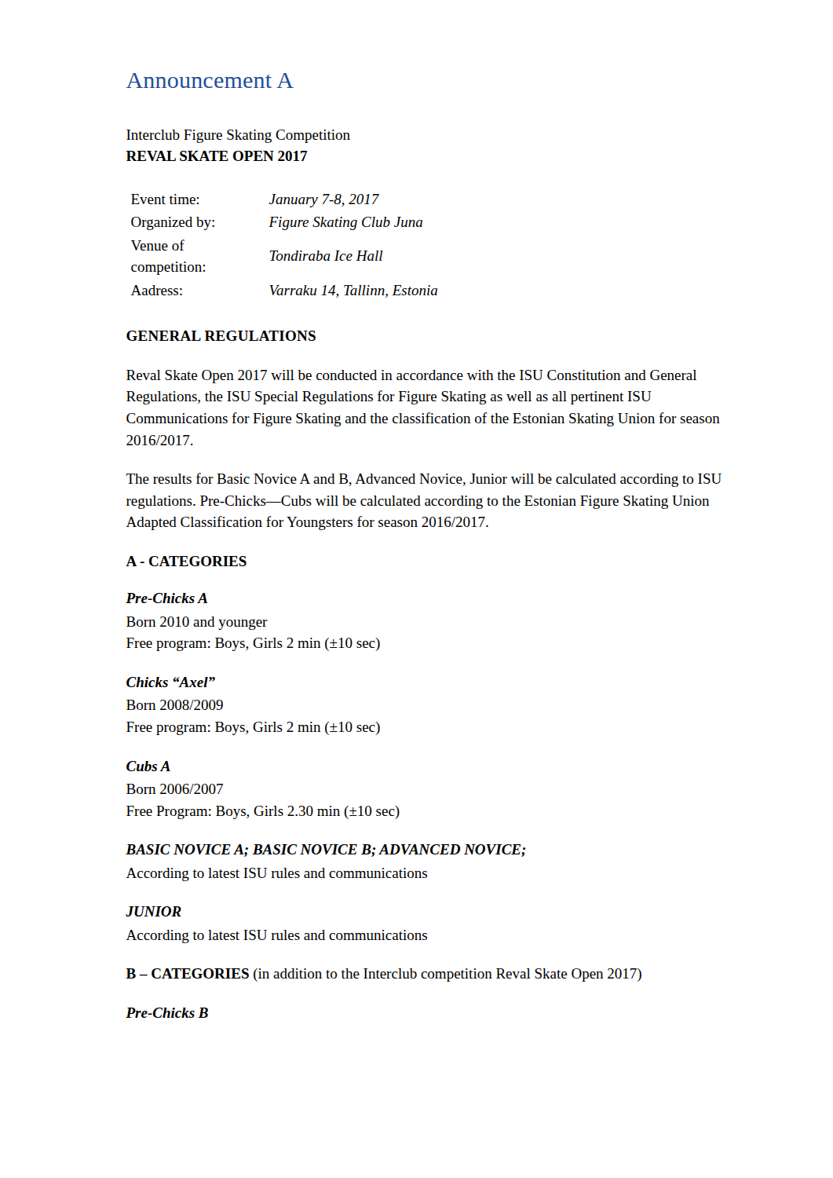Announcement A
Interclub Figure Skating Competition
REVAL SKATE OPEN 2017
| Event time: | January 7-8, 2017 |
| Organized by: | Figure Skating Club Juna |
| Venue of competition: | Tondiraba Ice Hall |
| Aadress: | Varraku 14, Tallinn, Estonia |
GENERAL REGULATIONS
Reval Skate Open 2017 will be conducted in accordance with the ISU Constitution and General Regulations, the ISU Special Regulations for Figure Skating as well as all pertinent ISU Communications for Figure Skating and the classification of the Estonian Skating Union for season 2016/2017.
The results for Basic Novice A and B, Advanced Novice, Junior will be calculated according to ISU regulations. Pre-Chicks—Cubs will be calculated according to the Estonian Figure Skating Union Adapted Classification for Youngsters for season 2016/2017.
A - CATEGORIES
Pre-Chicks A
Born 2010 and younger
Free program: Boys, Girls 2 min (±10 sec)
Chicks “Axel”
Born 2008/2009
Free program: Boys, Girls 2 min (±10 sec)
Cubs A
Born 2006/2007
Free Program: Boys, Girls 2.30 min (±10 sec)
BASIC NOVICE A; BASIC NOVICE B; ADVANCED NOVICE;
According to latest ISU rules and communications
JUNIOR
According to latest ISU rules and communications
B – CATEGORIES (in addition to the Interclub competition Reval Skate Open 2017)
Pre-Chicks B